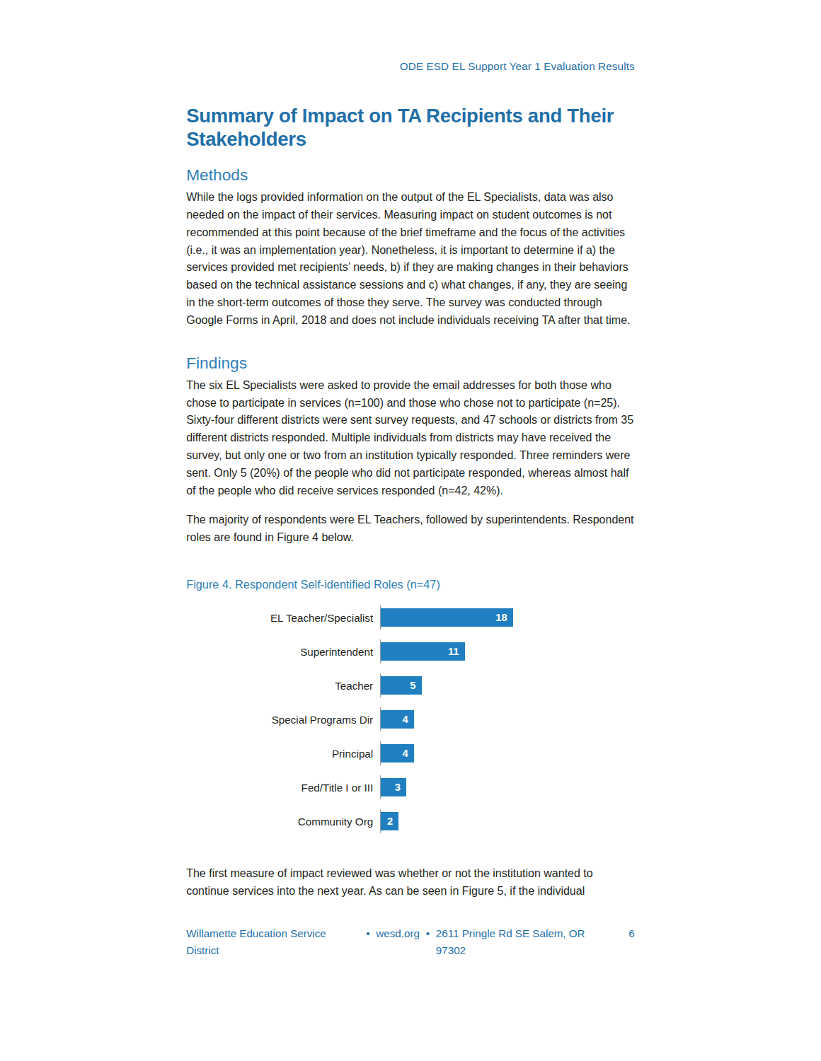ODE ESD EL Support Year 1 Evaluation Results
Summary of Impact on TA Recipients and Their Stakeholders
Methods
While the logs provided information on the output of the EL Specialists, data was also needed on the impact of their services. Measuring impact on student outcomes is not recommended at this point because of the brief timeframe and the focus of the activities (i.e., it was an implementation year). Nonetheless, it is important to determine if a) the services provided met recipients’ needs, b) if they are making changes in their behaviors based on the technical assistance sessions and c) what changes, if any, they are seeing in the short-term outcomes of those they serve. The survey was conducted through Google Forms in April, 2018 and does not include individuals receiving TA after that time.
Findings
The six EL Specialists were asked to provide the email addresses for both those who chose to participate in services (n=100) and those who chose not to participate (n=25). Sixty-four different districts were sent survey requests, and 47 schools or districts from 35 different districts responded. Multiple individuals from districts may have received the survey, but only one or two from an institution typically responded. Three reminders were sent. Only 5 (20%) of the people who did not participate responded, whereas almost half of the people who did receive services responded (n=42, 42%).
The majority of respondents were EL Teachers, followed by superintendents. Respondent roles are found in Figure 4 below.
Figure 4. Respondent Self-identified Roles (n=47)
EL Teacher/Specialist
18
Superintendent
11
Teacher
5
Special Programs Dir
4
Principal
4
Fed/Title I or III
3
Community Org
2
The first measure of impact reviewed was whether or not the institution wanted to continue services into the next year. As can be seen in Figure 5, if the individual
Willamette Education Service District • wesd.org • 2611 Pringle Rd SE Salem, OR 97302 6